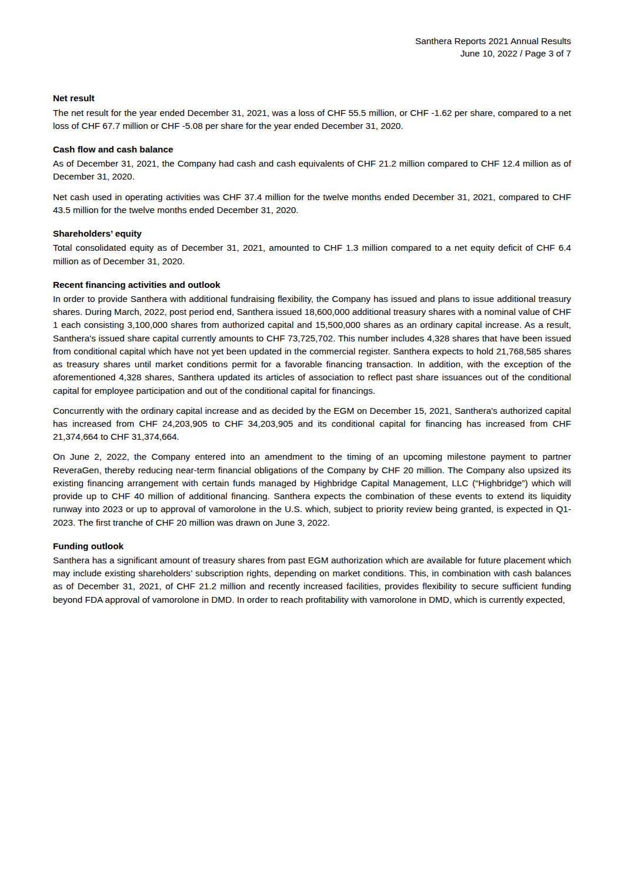Santhera Reports 2021 Annual Results
June 10, 2022 / Page 3 of 7
Net result
The net result for the year ended December 31, 2021, was a loss of CHF 55.5 million, or CHF -1.62 per share, compared to a net loss of CHF 67.7 million or CHF -5.08 per share for the year ended December 31, 2020.
Cash flow and cash balance
As of December 31, 2021, the Company had cash and cash equivalents of CHF 21.2 million compared to CHF 12.4 million as of December 31, 2020.
Net cash used in operating activities was CHF 37.4 million for the twelve months ended December 31, 2021, compared to CHF 43.5 million for the twelve months ended December 31, 2020.
Shareholders’ equity
Total consolidated equity as of December 31, 2021, amounted to CHF 1.3 million compared to a net equity deficit of CHF 6.4 million as of December 31, 2020.
Recent financing activities and outlook
In order to provide Santhera with additional fundraising flexibility, the Company has issued and plans to issue additional treasury shares. During March, 2022, post period end, Santhera issued 18,600,000 additional treasury shares with a nominal value of CHF 1 each consisting 3,100,000 shares from authorized capital and 15,500,000 shares as an ordinary capital increase. As a result, Santhera's issued share capital currently amounts to CHF 73,725,702. This number includes 4,328 shares that have been issued from conditional capital which have not yet been updated in the commercial register. Santhera expects to hold 21,768,585 shares as treasury shares until market conditions permit for a favorable financing transaction. In addition, with the exception of the aforementioned 4,328 shares, Santhera updated its articles of association to reflect past share issuances out of the conditional capital for employee participation and out of the conditional capital for financings.
Concurrently with the ordinary capital increase and as decided by the EGM on December 15, 2021, Santhera's authorized capital has increased from CHF 24,203,905 to CHF 34,203,905 and its conditional capital for financing has increased from CHF 21,374,664 to CHF 31,374,664.
On June 2, 2022, the Company entered into an amendment to the timing of an upcoming milestone payment to partner ReveraGen, thereby reducing near-term financial obligations of the Company by CHF 20 million. The Company also upsized its existing financing arrangement with certain funds managed by Highbridge Capital Management, LLC (“Highbridge”) which will provide up to CHF 40 million of additional financing. Santhera expects the combination of these events to extend its liquidity runway into 2023 or up to approval of vamorolone in the U.S. which, subject to priority review being granted, is expected in Q1-2023. The first tranche of CHF 20 million was drawn on June 3, 2022.
Funding outlook
Santhera has a significant amount of treasury shares from past EGM authorization which are available for future placement which may include existing shareholders’ subscription rights, depending on market conditions. This, in combination with cash balances as of December 31, 2021, of CHF 21.2 million and recently increased facilities, provides flexibility to secure sufficient funding beyond FDA approval of vamorolone in DMD. In order to reach profitability with vamorolone in DMD, which is currently expected,